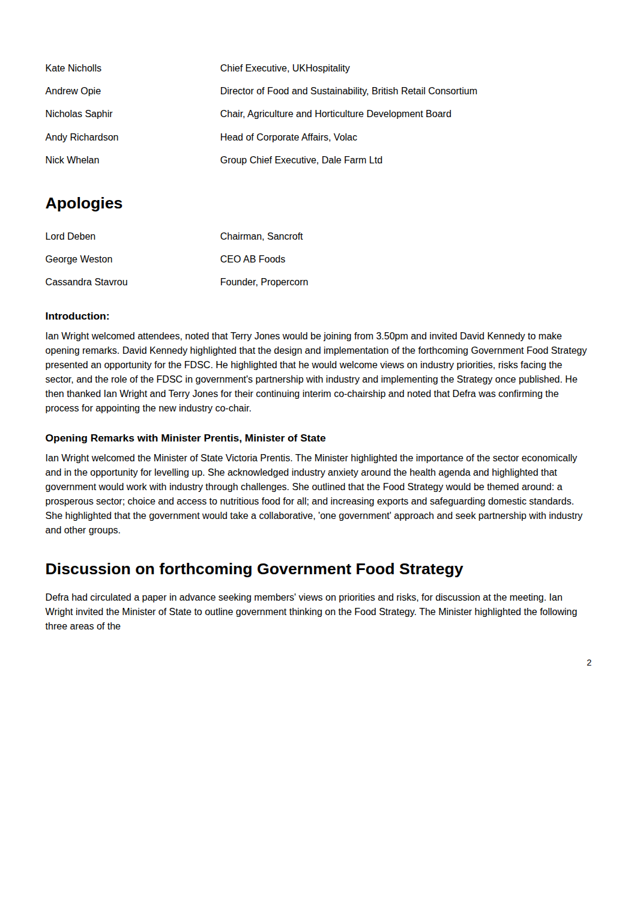| Kate Nicholls | Chief Executive, UKHospitality |
| Andrew Opie | Director of Food and Sustainability, British Retail Consortium |
| Nicholas Saphir | Chair, Agriculture and Horticulture Development Board |
| Andy Richardson | Head of Corporate Affairs, Volac |
| Nick Whelan | Group Chief Executive, Dale Farm Ltd |
Apologies
| Lord Deben | Chairman, Sancroft |
| George Weston | CEO AB Foods |
| Cassandra Stavrou | Founder, Propercorn |
Introduction:
Ian Wright welcomed attendees, noted that Terry Jones would be joining from 3.50pm and invited David Kennedy to make opening remarks. David Kennedy highlighted that the design and implementation of the forthcoming Government Food Strategy presented an opportunity for the FDSC. He highlighted that he would welcome views on industry priorities, risks facing the sector, and the role of the FDSC in government's partnership with industry and implementing the Strategy once published. He then thanked Ian Wright and Terry Jones for their continuing interim co-chairship and noted that Defra was confirming the process for appointing the new industry co-chair.
Opening Remarks with Minister Prentis, Minister of State
Ian Wright welcomed the Minister of State Victoria Prentis. The Minister highlighted the importance of the sector economically and in the opportunity for levelling up. She acknowledged industry anxiety around the health agenda and highlighted that government would work with industry through challenges. She outlined that the Food Strategy would be themed around: a prosperous sector; choice and access to nutritious food for all; and increasing exports and safeguarding domestic standards. She highlighted that the government would take a collaborative, 'one government' approach and seek partnership with industry and other groups.
Discussion on forthcoming Government Food Strategy
Defra had circulated a paper in advance seeking members' views on priorities and risks, for discussion at the meeting. Ian Wright invited the Minister of State to outline government thinking on the Food Strategy. The Minister highlighted the following three areas of the
2